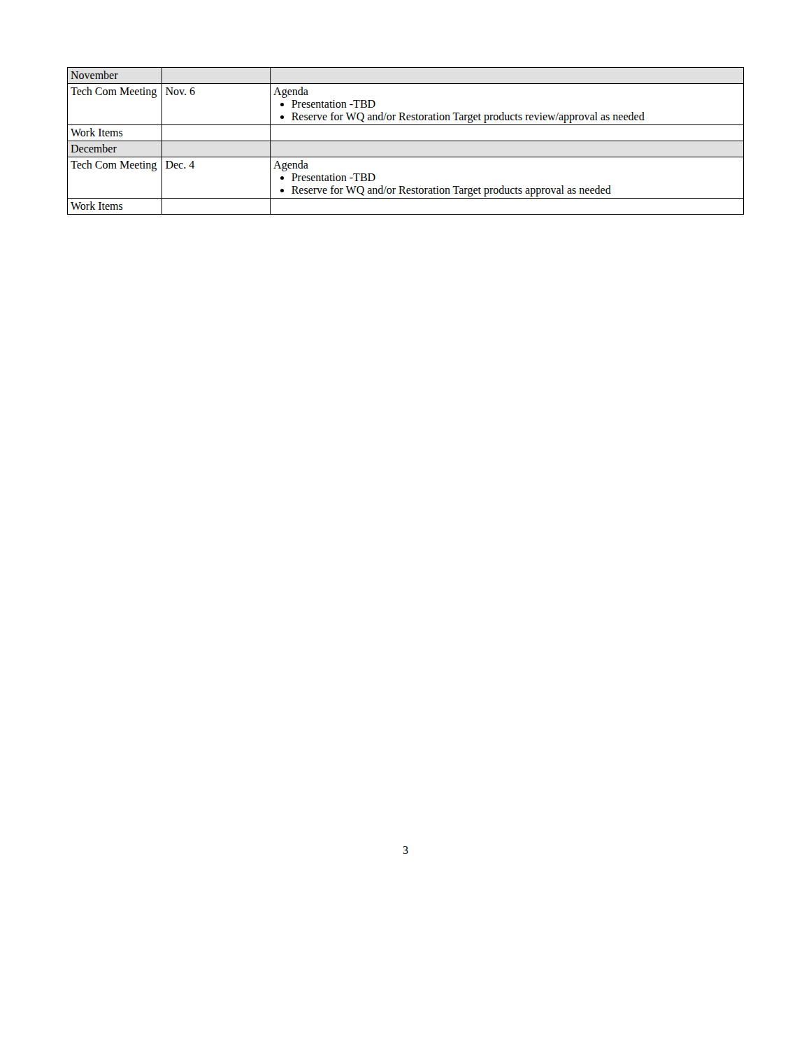| November | | |
| Tech Com Meeting | Nov. 6 | Agenda Presentation -TBD Reserve for WQ and/or Restoration Target products review/approval as needed |
| Work Items | | |
| December | | |
| Tech Com Meeting | Dec. 4 | Agenda Presentation -TBD Reserve for WQ and/or Restoration Target products approval as needed |
| Work Items | | |
3